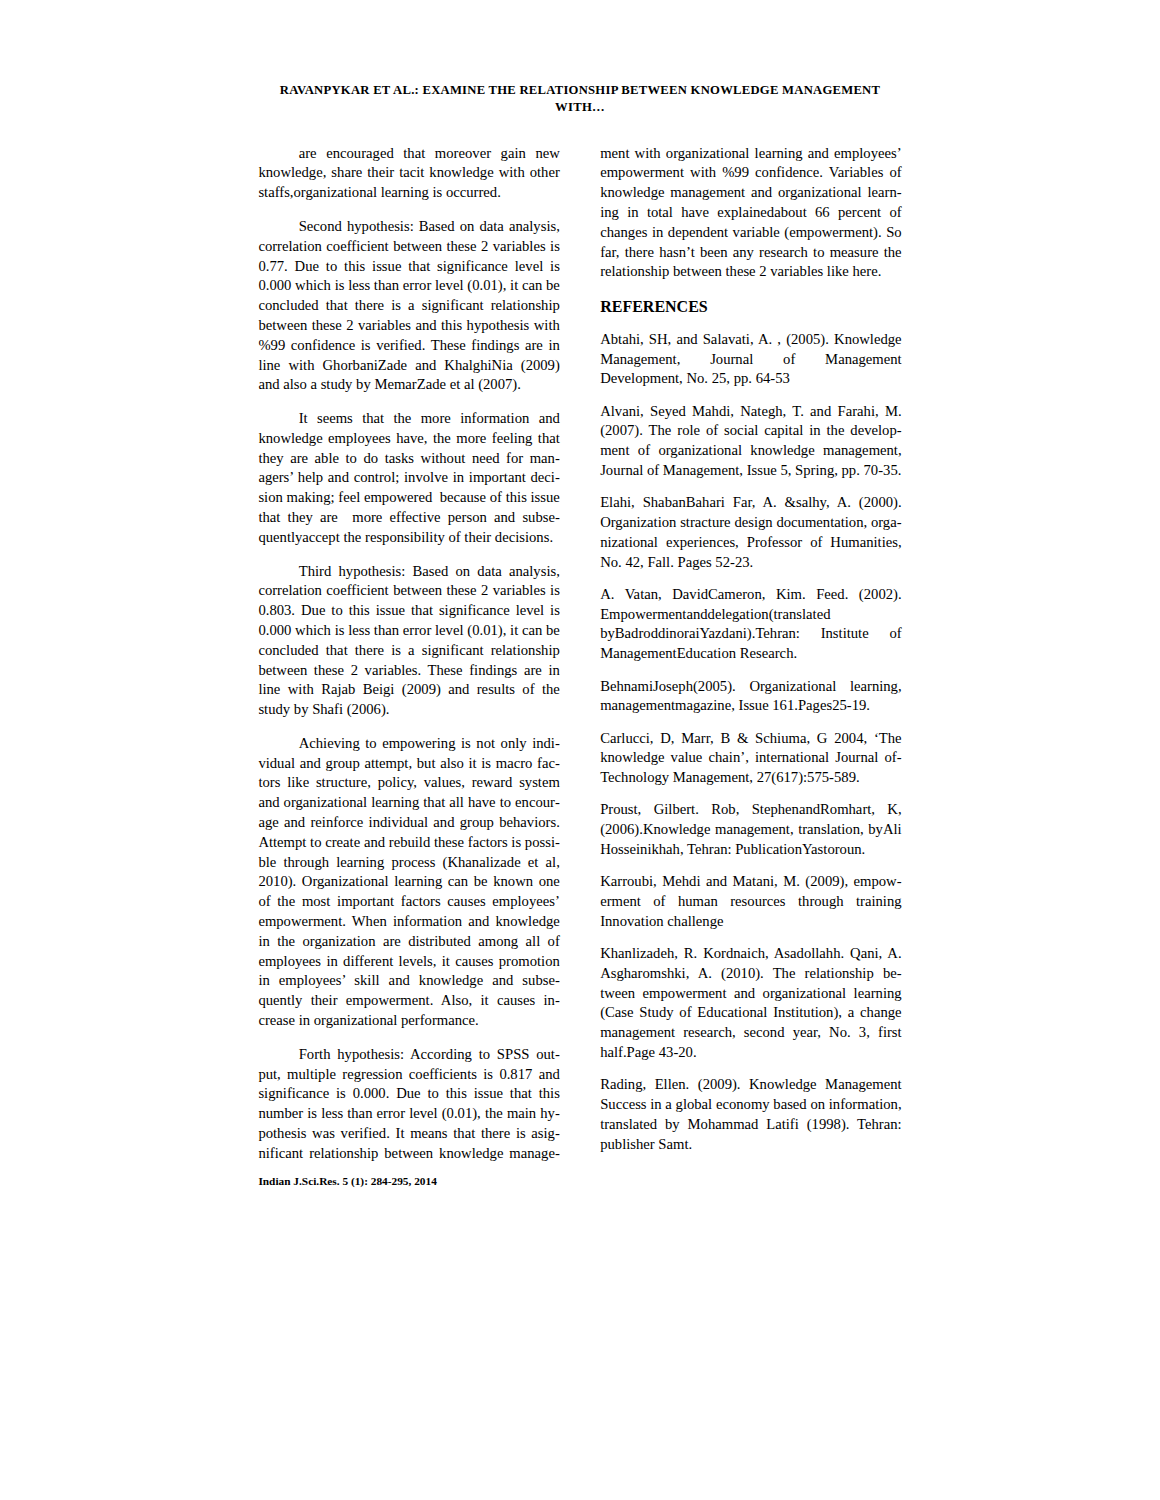RAVANPYKAR ET AL.: EXAMINE THE RELATIONSHIP BETWEEN KNOWLEDGE MANAGEMENT WITH…
are encouraged that moreover gain new knowledge, share their tacit knowledge with other staffs,organizational learning is occurred.
Second hypothesis: Based on data analysis, correlation coefficient between these 2 variables is 0.77. Due to this issue that significance level is 0.000 which is less than error level (0.01), it can be concluded that there is a significant relationship between these 2 variables and this hypothesis with %99 confidence is verified. These findings are in line with GhorbaniZade and KhalghiNia (2009) and also a study by MemarZade et al (2007).
It seems that the more information and knowledge employees have, the more feeling that they are able to do tasks without need for managers’ help and control; involve in important decision making; feel empowered because of this issue that they are more effective person and subsequentlyaccept the responsibility of their decisions.
Third hypothesis: Based on data analysis, correlation coefficient between these 2 variables is 0.803. Due to this issue that significance level is 0.000 which is less than error level (0.01), it can be concluded that there is a significant relationship between these 2 variables. These findings are in line with Rajab Beigi (2009) and results of the study by Shafi (2006).
Achieving to empowering is not only individual and group attempt, but also it is macro factors like structure, policy, values, reward system and organizational learning that all have to encourage and reinforce individual and group behaviors. Attempt to create and rebuild these factors is possible through learning process (Khanalizade et al, 2010). Organizational learning can be known one of the most important factors causes employees’ empowerment. When information and knowledge in the organization are distributed among all of employees in different levels, it causes promotion in employees’ skill and knowledge and subsequently their empowerment. Also, it causes increase in organizational performance.
Forth hypothesis: According to SPSS output, multiple regression coefficients is 0.817 and significance is 0.000. Due to this issue that this number is less than error level (0.01), the main hypothesis was verified. It means that there is asignificant relationship between knowledge management with organizational learning and employees’ empowerment with %99 confidence. Variables of knowledge management and organizational learning in total have explainedabout 66 percent of changes in dependent variable (empowerment). So far, there hasn’t been any research to measure the relationship between these 2 variables like here.
REFERENCES
Abtahi, SH, and Salavati, A. , (2005). Knowledge Management, Journal of Management Development, No. 25, pp. 64-53
Alvani, Seyed Mahdi, Nategh, T. and Farahi, M. (2007). The role of social capital in the development of organizational knowledge management, Journal of Management, Issue 5, Spring, pp. 70-35.
Elahi, ShabanBahari Far, A. &salhy, A. (2000). Organization stracture design documentation, organizational experiences, Professor of Humanities, No. 42, Fall. Pages 52-23.
A. Vatan, DavidCameron, Kim. Feed. (2002). Empowermentanddelegation(translated byBadroddinoraiYazdani).Tehran: Institute of ManagementEducation Research.
BehnamiJoseph(2005). Organizational learning, managementmagazine, Issue 161.Pages25-19.
Carlucci, D, Marr, B & Schiuma, G 2004, ‘The knowledge value chain’, international Journal ofTechnology Management, 27(617):575-589.
Proust, Gilbert. Rob, StephenandRomhart, K, (2006).Knowledge management, translation, byAli Hosseinikhah, Tehran: PublicationYastoroun.
Karroubi, Mehdi and Matani, M. (2009), empowerment of human resources through training Innovation challenge
Khanlizadeh, R. Kordnaich, Asadollahh. Qani, A. Asgharomshki, A. (2010). The relationship between empowerment and organizational learning (Case Study of Educational Institution), a change management research, second year, No. 3, first half.Page 43-20.
Rading, Ellen. (2009). Knowledge Management Success in a global economy based on information, translated by Mohammad Latifi (1998). Tehran: publisher Samt.
Indian J.Sci.Res. 5 (1): 284-295, 2014